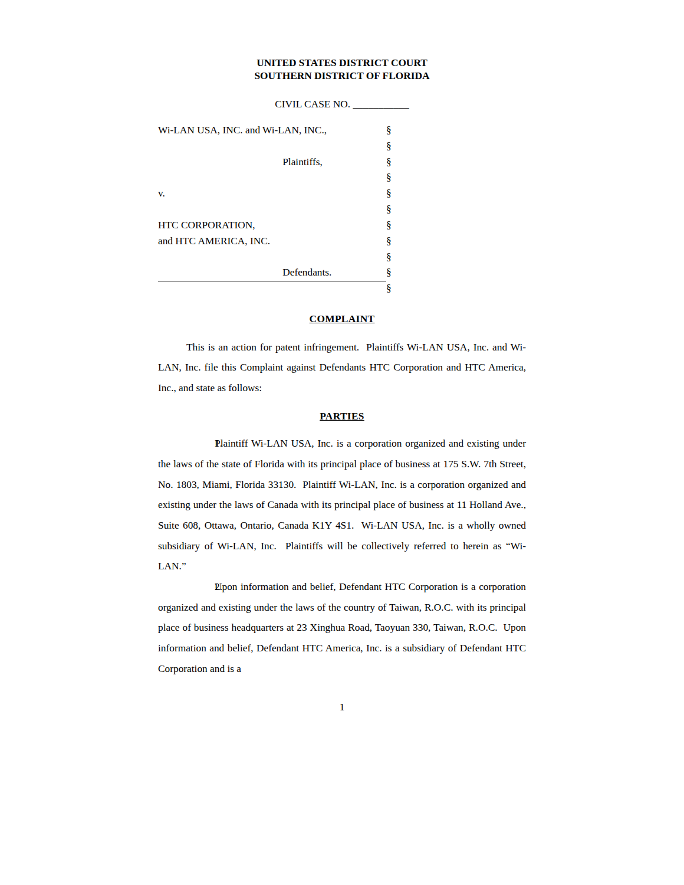UNITED STATES DISTRICT COURT
SOUTHERN DISTRICT OF FLORIDA
CIVIL CASE NO. ___________
| Wi-LAN USA, INC. and Wi-LAN, INC., | § |
| | § |
| Plaintiffs, | § |
| | § |
| v. | § |
| | § |
| HTC CORPORATION, | § |
| and HTC AMERICA, INC. | § |
| | § |
| Defendants. | § |
| | § |
COMPLAINT
This is an action for patent infringement. Plaintiffs Wi-LAN USA, Inc. and Wi-LAN, Inc. file this Complaint against Defendants HTC Corporation and HTC America, Inc., and state as follows:
PARTIES
1. Plaintiff Wi-LAN USA, Inc. is a corporation organized and existing under the laws of the state of Florida with its principal place of business at 175 S.W. 7th Street, No. 1803, Miami, Florida 33130. Plaintiff Wi-LAN, Inc. is a corporation organized and existing under the laws of Canada with its principal place of business at 11 Holland Ave., Suite 608, Ottawa, Ontario, Canada K1Y 4S1. Wi-LAN USA, Inc. is a wholly owned subsidiary of Wi-LAN, Inc. Plaintiffs will be collectively referred to herein as “Wi-LAN.”
2. Upon information and belief, Defendant HTC Corporation is a corporation organized and existing under the laws of the country of Taiwan, R.O.C. with its principal place of business headquarters at 23 Xinghua Road, Taoyuan 330, Taiwan, R.O.C. Upon information and belief, Defendant HTC America, Inc. is a subsidiary of Defendant HTC Corporation and is a
1